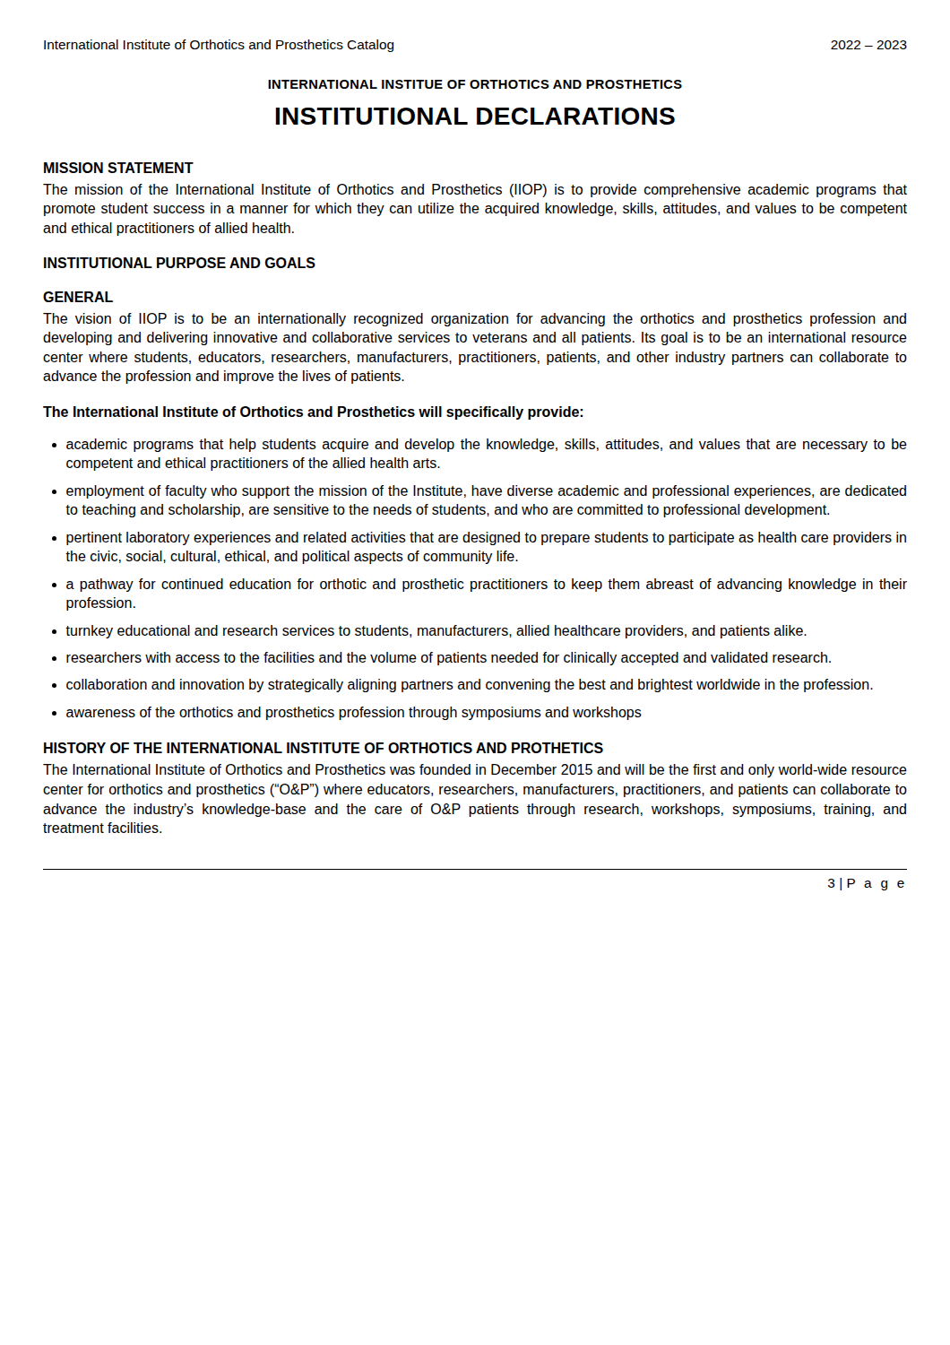International Institute of Orthotics and Prosthetics Catalog 2022 – 2023
INTERNATIONAL INSTITUE OF ORTHOTICS AND PROSTHETICS
INSTITUTIONAL DECLARATIONS
Mission Statement
The mission of the International Institute of Orthotics and Prosthetics (IIOP) is to provide comprehensive academic programs that promote student success in a manner for which they can utilize the acquired knowledge, skills, attitudes, and values to be competent and ethical practitioners of allied health.
Institutional Purpose and Goals
General
The vision of IIOP is to be an internationally recognized organization for advancing the orthotics and prosthetics profession and developing and delivering innovative and collaborative services to veterans and all patients. Its goal is to be an international resource center where students, educators, researchers, manufacturers, practitioners, patients, and other industry partners can collaborate to advance the profession and improve the lives of patients.
The International Institute of Orthotics and Prosthetics will specifically provide:
academic programs that help students acquire and develop the knowledge, skills, attitudes, and values that are necessary to be competent and ethical practitioners of the allied health arts.
employment of faculty who support the mission of the Institute, have diverse academic and professional experiences, are dedicated to teaching and scholarship, are sensitive to the needs of students, and who are committed to professional development.
pertinent laboratory experiences and related activities that are designed to prepare students to participate as health care providers in the civic, social, cultural, ethical, and political aspects of community life.
a pathway for continued education for orthotic and prosthetic practitioners to keep them abreast of advancing knowledge in their profession.
turnkey educational and research services to students, manufacturers, allied healthcare providers, and patients alike.
researchers with access to the facilities and the volume of patients needed for clinically accepted and validated research.
collaboration and innovation by strategically aligning partners and convening the best and brightest worldwide in the profession.
awareness of the orthotics and prosthetics profession through symposiums and workshops
History of the International Institute of Orthotics and Prothetics
The International Institute of Orthotics and Prosthetics was founded in December 2015 and will be the first and only world-wide resource center for orthotics and prosthetics (“O&P”) where educators, researchers, manufacturers, practitioners, and patients can collaborate to advance the industry’s knowledge-base and the care of O&P patients through research, workshops, symposiums, training, and treatment facilities.
3 | P a g e